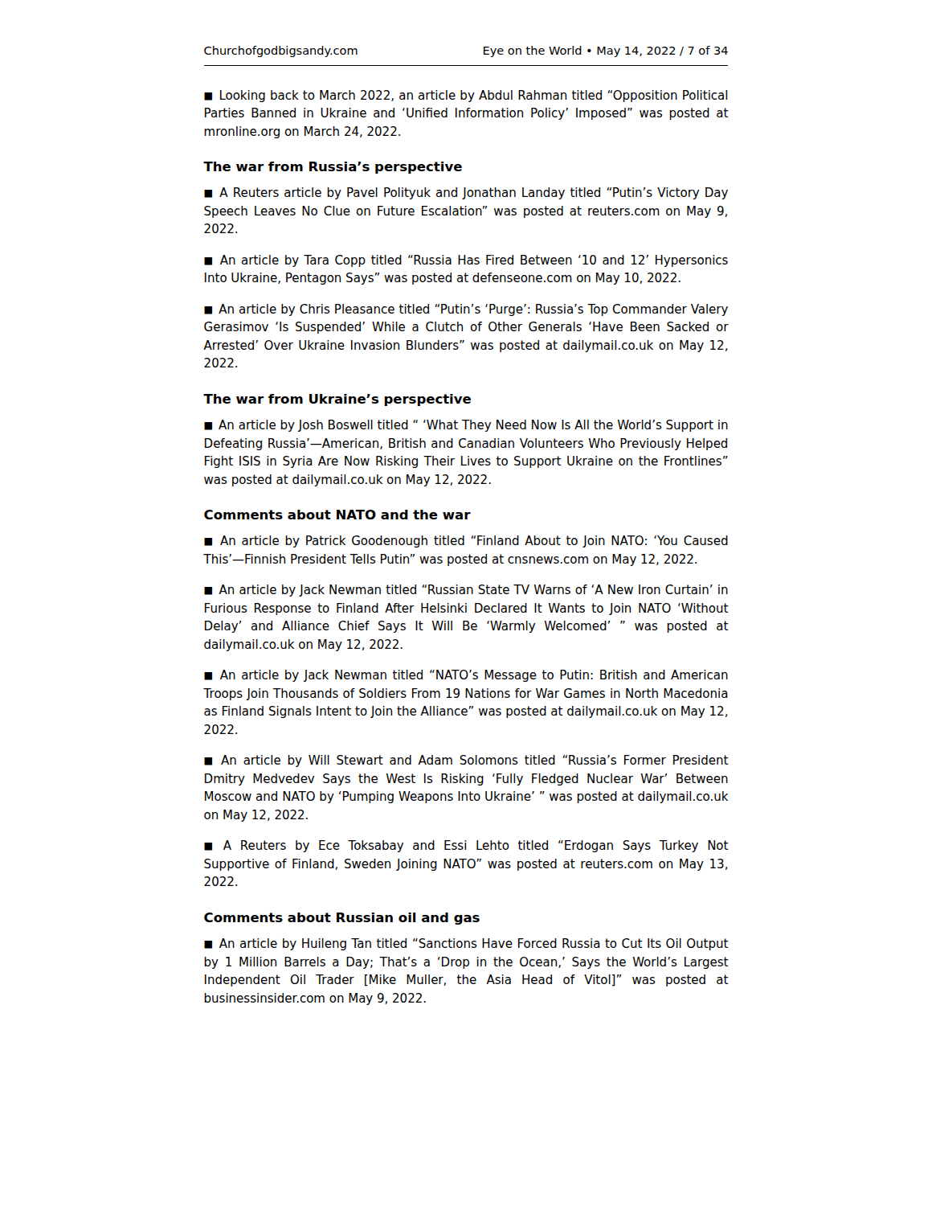Churchofgodbigsandy.com Eye on the World • May 14, 2022 / 7 of 34
Looking back to March 2022, an article by Abdul Rahman titled “Opposition Political Parties Banned in Ukraine and ‘Unified Information Policy’ Imposed” was posted at mronline.org on March 24, 2022.
The war from Russia’s perspective
A Reuters article by Pavel Polityuk and Jonathan Landay titled “Putin’s Victory Day Speech Leaves No Clue on Future Escalation” was posted at reuters.com on May 9, 2022.
An article by Tara Copp titled “Russia Has Fired Between ‘10 and 12’ Hypersonics Into Ukraine, Pentagon Says” was posted at defenseone.com on May 10, 2022.
An article by Chris Pleasance titled “Putin’s ‘Purge’: Russia’s Top Commander Valery Gerasimov ‘Is Suspended’ While a Clutch of Other Generals ‘Have Been Sacked or Arrested’ Over Ukraine Invasion Blunders” was posted at dailymail.co.uk on May 12, 2022.
The war from Ukraine’s perspective
An article by Josh Boswell titled “ ‘What They Need Now Is All the World’s Support in Defeating Russia’—American, British and Canadian Volunteers Who Previously Helped Fight ISIS in Syria Are Now Risking Their Lives to Support Ukraine on the Frontlines” was posted at dailymail.co.uk on May 12, 2022.
Comments about NATO and the war
An article by Patrick Goodenough titled “Finland About to Join NATO: ‘You Caused This’—Finnish President Tells Putin” was posted at cnsnews.com on May 12, 2022.
An article by Jack Newman titled “Russian State TV Warns of ‘A New Iron Curtain’ in Furious Response to Finland After Helsinki Declared It Wants to Join NATO ‘Without Delay’ and Alliance Chief Says It Will Be ‘Warmly Welcomed’ ” was posted at dailymail.co.uk on May 12, 2022.
An article by Jack Newman titled “NATO’s Message to Putin: British and American Troops Join Thousands of Soldiers From 19 Nations for War Games in North Macedonia as Finland Signals Intent to Join the Alliance” was posted at dailymail.co.uk on May 12, 2022.
An article by Will Stewart and Adam Solomons titled “Russia’s Former President Dmitry Medvedev Says the West Is Risking ‘Fully Fledged Nuclear War’ Between Moscow and NATO by ‘Pumping Weapons Into Ukraine’ ” was posted at dailymail.co.uk on May 12, 2022.
A Reuters by Ece Toksabay and Essi Lehto titled “Erdogan Says Turkey Not Supportive of Finland, Sweden Joining NATO” was posted at reuters.com on May 13, 2022.
Comments about Russian oil and gas
An article by Huileng Tan titled “Sanctions Have Forced Russia to Cut Its Oil Output by 1 Million Barrels a Day; That’s a ‘Drop in the Ocean,’ Says the World’s Largest Independent Oil Trader [Mike Muller, the Asia Head of Vitol]” was posted at businessinsider.com on May 9, 2022.